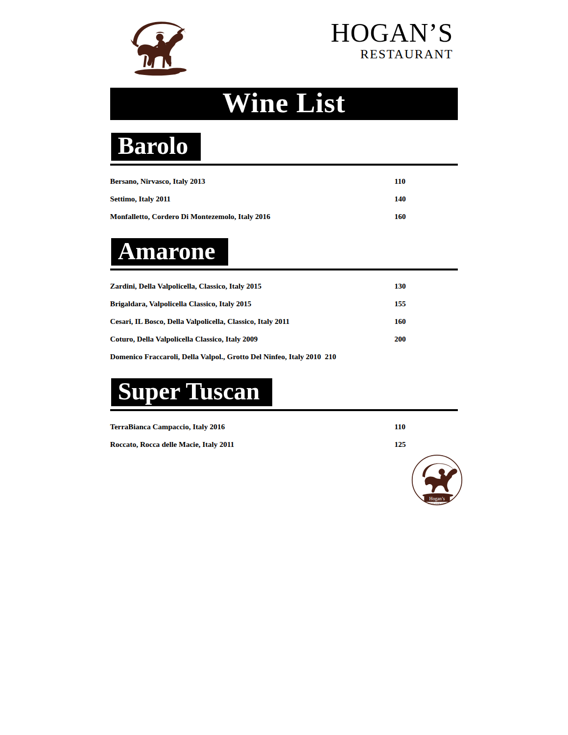HOGAN’S
RESTAURANT
Wine List
Barolo
| Bersano, Nirvasco, Italy 2013 | 110 |
| Settimo, Italy 2011 | 140 |
| Monfalletto, Cordero Di Montezemolo, Italy 2016 | 160 |
Amarone
| Zardini, Della Valpolicella, Classico, Italy 2015 | 130 |
| Brigaldara, Valpolicella Classico, Italy 2015 | 155 |
| Cesari, IL Bosco, Della Valpolicella, Classico, Italy 2011 | 160 |
| Coturo, Della Valpolicella Classico, Italy 2009 | 200 |
| Domenico Fraccaroli, Della Valpol., Grotto Del Ninfeo, Italy 2010 210 | |
Super Tuscan
| TerraBianca Campaccio, Italy 2016 | 110 |
| Roccato, Rocca delle Macie, Italy 2011 | 125 |
Hogan’s RESTAURANT